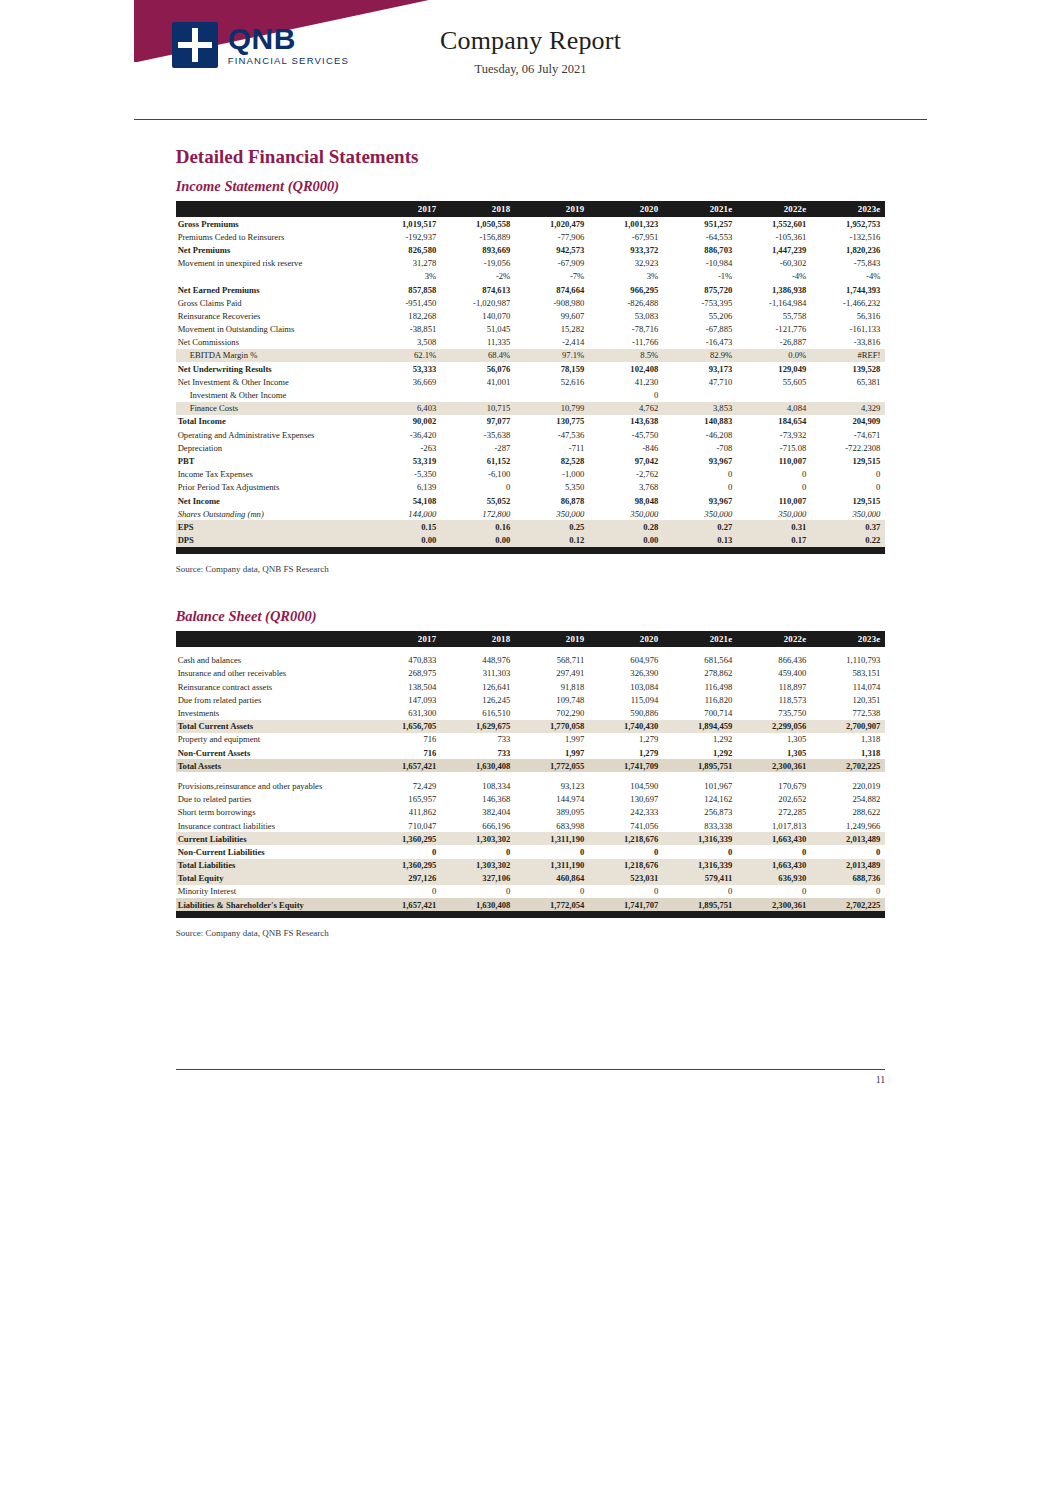QNB
FINANCIAL SERVICES
Company Report
Tuesday, 06 July 2021
Detailed Financial Statements
Income Statement (QR000)
| | 2017 | 2018 | 2019 | 2020 | 2021e | 2022e | 2023e |
| --- | --- | --- | --- | --- | --- | --- | --- |
| Gross Premiums | 1,019,517 | 1,050,558 | 1,020,479 | 1,001,323 | 951,257 | 1,552,601 | 1,952,753 |
| Premiums Ceded to Reinsurers | -192,937 | -156,889 | -77,906 | -67,951 | -64,553 | -105,361 | -132,516 |
| Net Premiums | 826,580 | 893,669 | 942,573 | 933,372 | 886,703 | 1,447,239 | 1,820,236 |
| Movement in unexpired risk reserve | 31,278 | -19,056 | -67,909 | 32,923 | -10,984 | -60,302 | -75,843 |
| | 3% | -2% | -7% | 3% | -1% | -4% | -4% |
| Net Earned Premiums | 857,858 | 874,613 | 874,664 | 966,295 | 875,720 | 1,386,938 | 1,744,393 |
| Gross Claims Paid | -951,450 | -1,020,987 | -908,980 | -826,488 | -753,395 | -1,164,984 | -1,466,232 |
| Reinsurance Recoveries | 182,268 | 140,070 | 99,607 | 53,083 | 55,206 | 55,758 | 56,316 |
| Movement in Outstanding Claims | -38,851 | 51,045 | 15,282 | -78,716 | -67,885 | -121,776 | -161,133 |
| Net Commissions | 3,508 | 11,335 | -2,414 | -11,766 | -16,473 | -26,887 | -33,816 |
| EBITDA Margin % | 62.1% | 68.4% | 97.1% | 8.5% | 82.9% | 0.0% | #REF! |
| Net Underwriting Results | 53,333 | 56,076 | 78,159 | 102,408 | 93,173 | 129,049 | 139,528 |
| Net Investment & Other Income | 36,669 | 41,001 | 52,616 | 41,230 | 47,710 | 55,605 | 65,381 |
| Investment & Other Income | | | | 0 | | | |
| Finance Costs | 6,403 | 10,715 | 10,799 | 4,762 | 3,853 | 4,084 | 4,329 |
| Total Income | 90,002 | 97,077 | 130,775 | 143,638 | 140,883 | 184,654 | 204,909 |
| Operating and Administrative Expenses | -36,420 | -35,638 | -47,536 | -45,750 | -46,208 | -73,932 | -74,671 |
| Depreciation | -263 | -287 | -711 | -846 | -708 | -715.08 | -722.2308 |
| PBT | 53,319 | 61,152 | 82,528 | 97,042 | 93,967 | 110,007 | 129,515 |
| Income Tax Expenses | -5,350 | -6,100 | -1,000 | -2,762 | 0 | 0 | 0 |
| Prior Period Tax Adjustments | 6,139 | 0 | 5,350 | 3,768 | 0 | 0 | 0 |
| Net Income | 54,108 | 55,052 | 86,878 | 98,048 | 93,967 | 110,007 | 129,515 |
| Shares Outstanding (mn) | 144,000 | 172,800 | 350,000 | 350,000 | 350,000 | 350,000 | 350,000 |
| EPS | 0.15 | 0.16 | 0.25 | 0.28 | 0.27 | 0.31 | 0.37 |
| DPS | 0.00 | 0.00 | 0.12 | 0.00 | 0.13 | 0.17 | 0.22 |
Source: Company data, QNB FS Research
Balance Sheet (QR000)
| | 2017 | 2018 | 2019 | 2020 | 2021e | 2022e | 2023e |
| --- | --- | --- | --- | --- | --- | --- | --- |
| Cash and balances | 470,833 | 448,976 | 568,711 | 604,976 | 681,564 | 866,436 | 1,110,793 |
| Insurance and other receivables | 268,975 | 311,303 | 297,491 | 326,390 | 278,862 | 459,400 | 583,151 |
| Reinsurance contract assets | 138,504 | 126,641 | 91,818 | 103,084 | 116,498 | 118,897 | 114,074 |
| Due from related parties | 147,093 | 126,245 | 109,748 | 115,094 | 116,820 | 118,573 | 120,351 |
| Investments | 631,300 | 616,510 | 702,290 | 590,886 | 700,714 | 735,750 | 772,538 |
| Total Current Assets | 1,656,705 | 1,629,675 | 1,770,058 | 1,740,430 | 1,894,459 | 2,299,056 | 2,700,907 |
| Property and equipment | 716 | 733 | 1,997 | 1,279 | 1,292 | 1,305 | 1,318 |
| Non-Current Assets | 716 | 733 | 1,997 | 1,279 | 1,292 | 1,305 | 1,318 |
| Total Assets | 1,657,421 | 1,630,408 | 1,772,055 | 1,741,709 | 1,895,751 | 2,300,361 | 2,702,225 |
| Provisions,reinsurance and other payables | 72,429 | 108,334 | 93,123 | 104,590 | 101,967 | 170,679 | 220,019 |
| Due to related parties | 165,957 | 146,368 | 144,974 | 130,697 | 124,162 | 202,652 | 254,882 |
| Short term borrowings | 411,862 | 382,404 | 389,095 | 242,333 | 256,873 | 272,285 | 288,622 |
| Insurance contract liabilities | 710,047 | 666,196 | 683,998 | 741,056 | 833,338 | 1,017,813 | 1,249,966 |
| Current Liabilities | 1,360,295 | 1,303,302 | 1,311,190 | 1,218,676 | 1,316,339 | 1,663,430 | 2,013,489 |
| Non-Current Liabilities | 0 | 0 | 0 | 0 | 0 | 0 | 0 |
| Total Liabilities | 1,360,295 | 1,303,302 | 1,311,190 | 1,218,676 | 1,316,339 | 1,663,430 | 2,013,489 |
| Total Equity | 297,126 | 327,106 | 460,864 | 523,031 | 579,411 | 636,930 | 688,736 |
| Minority Interest | 0 | 0 | 0 | 0 | 0 | 0 | 0 |
| Liabilities & Shareholder's Equity | 1,657,421 | 1,630,408 | 1,772,054 | 1,741,707 | 1,895,751 | 2,300,361 | 2,702,225 |
Source: Company data, QNB FS Research
11